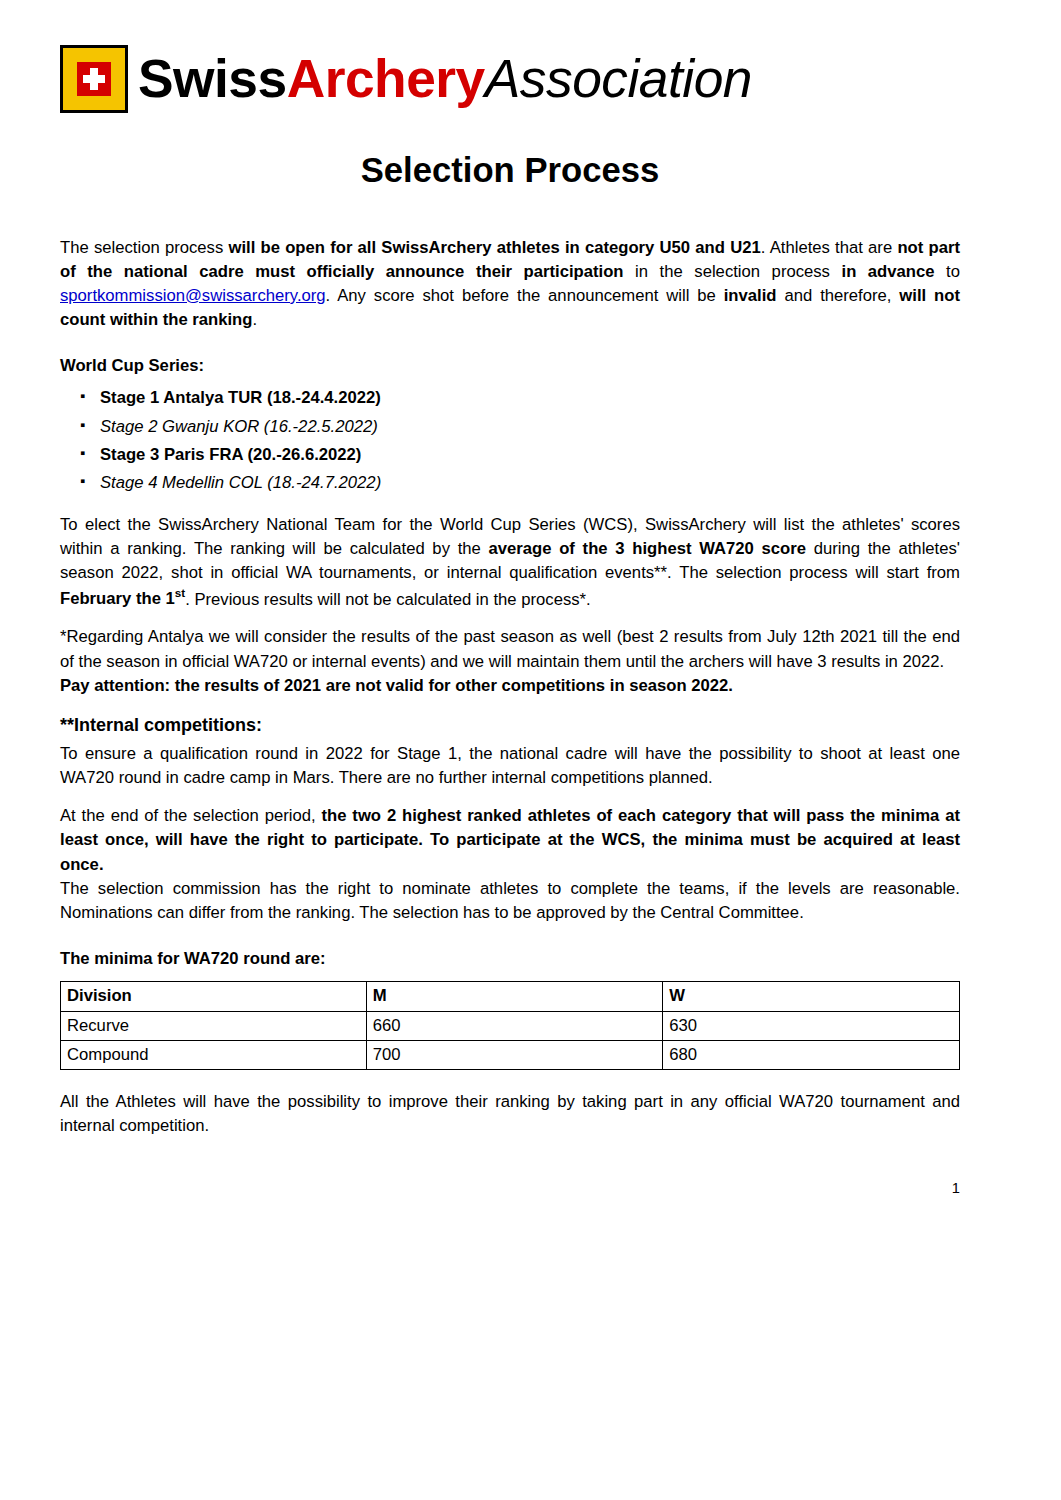Swiss Archery Association
Selection Process
The selection process will be open for all SwissArchery athletes in category U50 and U21. Athletes that are not part of the national cadre must officially announce their participation in the selection process in advance to sportkommission@swissarchery.org. Any score shot before the announcement will be invalid and therefore, will not count within the ranking.
World Cup Series:
Stage 1 Antalya TUR (18.-24.4.2022)
Stage 2 Gwanju KOR (16.-22.5.2022)
Stage 3 Paris FRA (20.-26.6.2022)
Stage 4 Medellin COL (18.-24.7.2022)
To elect the SwissArchery National Team for the World Cup Series (WCS), SwissArchery will list the athletes' scores within a ranking. The ranking will be calculated by the average of the 3 highest WA720 score during the athletes' season 2022, shot in official WA tournaments, or internal qualification events**. The selection process will start from February the 1st. Previous results will not be calculated in the process*.
*Regarding Antalya we will consider the results of the past season as well (best 2 results from July 12th 2021 till the end of the season in official WA720 or internal events) and we will maintain them until the archers will have 3 results in 2022.
Pay attention: the results of 2021 are not valid for other competitions in season 2022.
**Internal competitions:
To ensure a qualification round in 2022 for Stage 1, the national cadre will have the possibility to shoot at least one WA720 round in cadre camp in Mars. There are no further internal competitions planned.
At the end of the selection period, the two 2 highest ranked athletes of each category that will pass the minima at least once, will have the right to participate. To participate at the WCS, the minima must be acquired at least once.
The selection commission has the right to nominate athletes to complete the teams, if the levels are reasonable. Nominations can differ from the ranking. The selection has to be approved by the Central Committee.
The minima for WA720 round are:
| Division | M | W |
| Recurve | 660 | 630 |
| Compound | 700 | 680 |
All the Athletes will have the possibility to improve their ranking by taking part in any official WA720 tournament and internal competition.
1